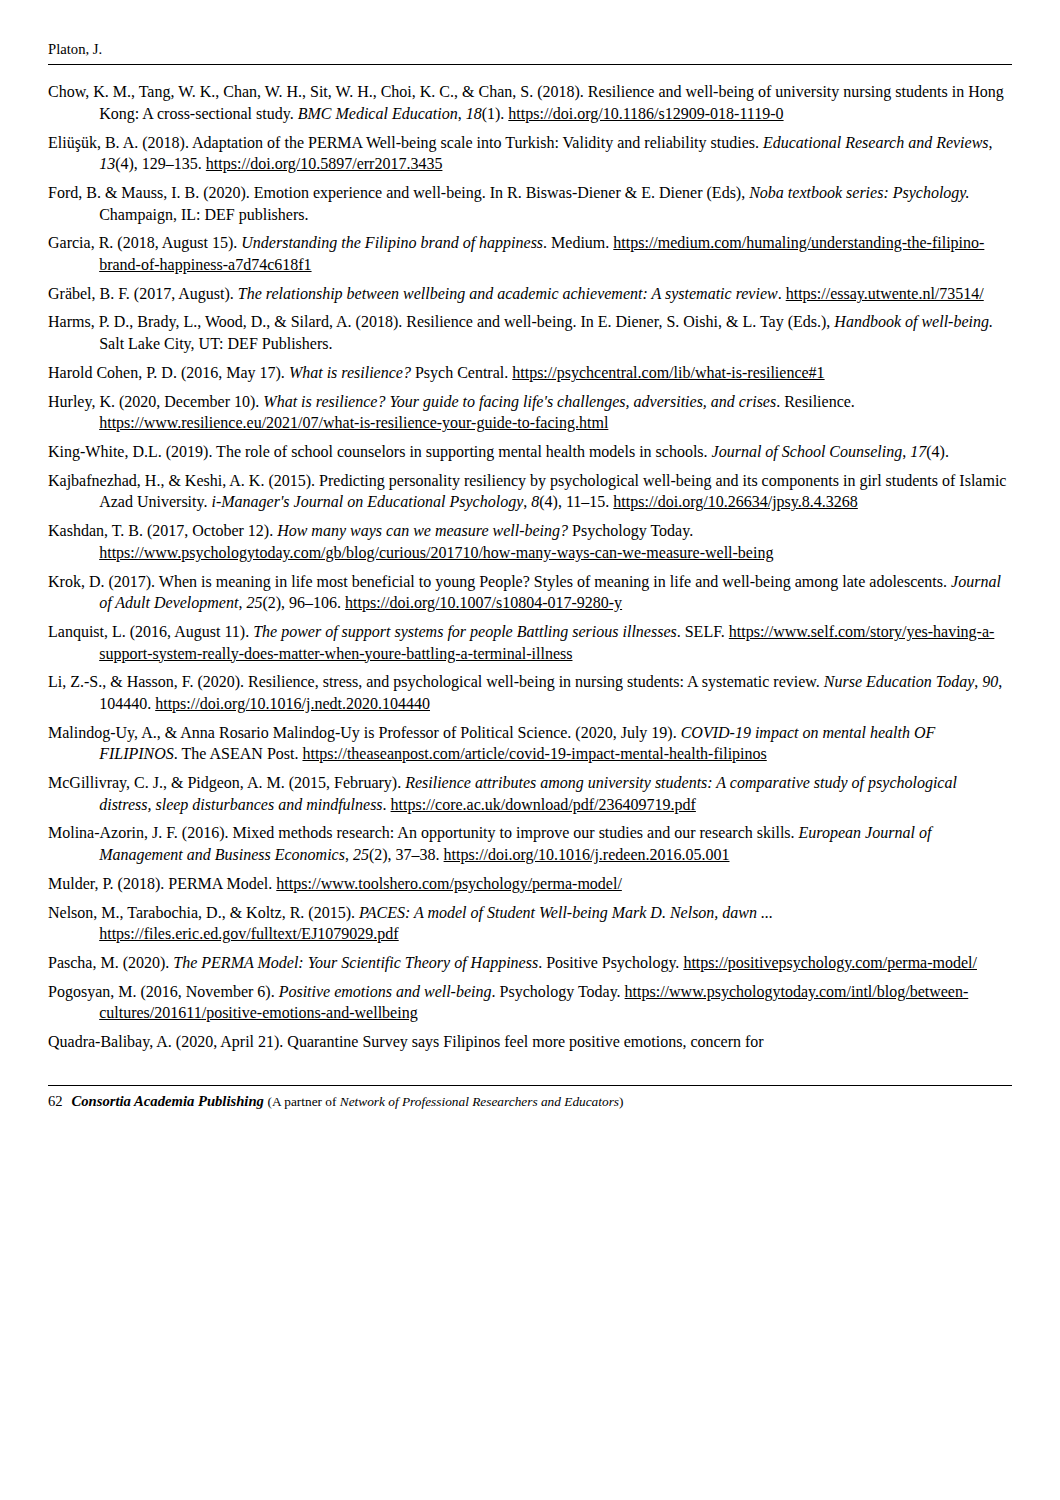Platon, J.
Chow, K. M., Tang, W. K., Chan, W. H., Sit, W. H., Choi, K. C., & Chan, S. (2018). Resilience and well-being of university nursing students in Hong Kong: A cross-sectional study. BMC Medical Education, 18(1). https://doi.org/10.1186/s12909-018-1119-0
Eliüşük, B. A. (2018). Adaptation of the PERMA Well-being scale into Turkish: Validity and reliability studies. Educational Research and Reviews, 13(4), 129–135. https://doi.org/10.5897/err2017.3435
Ford, B. & Mauss, I. B. (2020). Emotion experience and well-being. In R. Biswas-Diener & E. Diener (Eds), Noba textbook series: Psychology. Champaign, IL: DEF publishers.
Garcia, R. (2018, August 15). Understanding the Filipino brand of happiness. Medium. https://medium.com/humaling/understanding-the-filipino-brand-of-happiness-a7d74c618f1
Gräbel, B. F. (2017, August). The relationship between wellbeing and academic achievement: A systematic review. https://essay.utwente.nl/73514/
Harms, P. D., Brady, L., Wood, D., & Silard, A. (2018). Resilience and well-being. In E. Diener, S. Oishi, & L. Tay (Eds.), Handbook of well-being. Salt Lake City, UT: DEF Publishers.
Harold Cohen, P. D. (2016, May 17). What is resilience? Psych Central. https://psychcentral.com/lib/what-is-resilience#1
Hurley, K. (2020, December 10). What is resilience? Your guide to facing life's challenges, adversities, and crises. Resilience. https://www.resilience.eu/2021/07/what-is-resilience-your-guide-to-facing.html
King-White, D.L. (2019). The role of school counselors in supporting mental health models in schools. Journal of School Counseling, 17(4).
Kajbafnezhad, H., & Keshi, A. K. (2015). Predicting personality resiliency by psychological well-being and its components in girl students of Islamic Azad University. i-Manager's Journal on Educational Psychology, 8(4), 11–15. https://doi.org/10.26634/jpsy.8.4.3268
Kashdan, T. B. (2017, October 12). How many ways can we measure well-being? Psychology Today. https://www.psychologytoday.com/gb/blog/curious/201710/how-many-ways-can-we-measure-well-being
Krok, D. (2017). When is meaning in life most beneficial to young People? Styles of meaning in life and well-being among late adolescents. Journal of Adult Development, 25(2), 96–106. https://doi.org/10.1007/s10804-017-9280-y
Lanquist, L. (2016, August 11). The power of support systems for people Battling serious illnesses. SELF. https://www.self.com/story/yes-having-a-support-system-really-does-matter-when-youre-battling-a-terminal-illness
Li, Z.-S., & Hasson, F. (2020). Resilience, stress, and psychological well-being in nursing students: A systematic review. Nurse Education Today, 90, 104440. https://doi.org/10.1016/j.nedt.2020.104440
Malindog-Uy, A., & Anna Rosario Malindog-Uy is Professor of Political Science. (2020, July 19). COVID-19 impact on mental health OF FILIPINOS. The ASEAN Post. https://theaseanpost.com/article/covid-19-impact-mental-health-filipinos
McGillivray, C. J., & Pidgeon, A. M. (2015, February). Resilience attributes among university students: A comparative study of psychological distress, sleep disturbances and mindfulness. https://core.ac.uk/download/pdf/236409719.pdf
Molina-Azorin, J. F. (2016). Mixed methods research: An opportunity to improve our studies and our research skills. European Journal of Management and Business Economics, 25(2), 37–38. https://doi.org/10.1016/j.redeen.2016.05.001
Mulder, P. (2018). PERMA Model. https://www.toolshero.com/psychology/perma-model/
Nelson, M., Tarabochia, D., & Koltz, R. (2015). PACES: A model of Student Well-being Mark D. Nelson, dawn ... https://files.eric.ed.gov/fulltext/EJ1079029.pdf
Pascha, M. (2020). The PERMA Model: Your Scientific Theory of Happiness. Positive Psychology. https://positivepsychology.com/perma-model/
Pogosyan, M. (2016, November 6). Positive emotions and well-being. Psychology Today. https://www.psychologytoday.com/intl/blog/between-cultures/201611/positive-emotions-and-wellbeing
Quadra-Balibay, A. (2020, April 21). Quarantine Survey says Filipinos feel more positive emotions, concern for
62 Consortia Academia Publishing (A partner of Network of Professional Researchers and Educators)